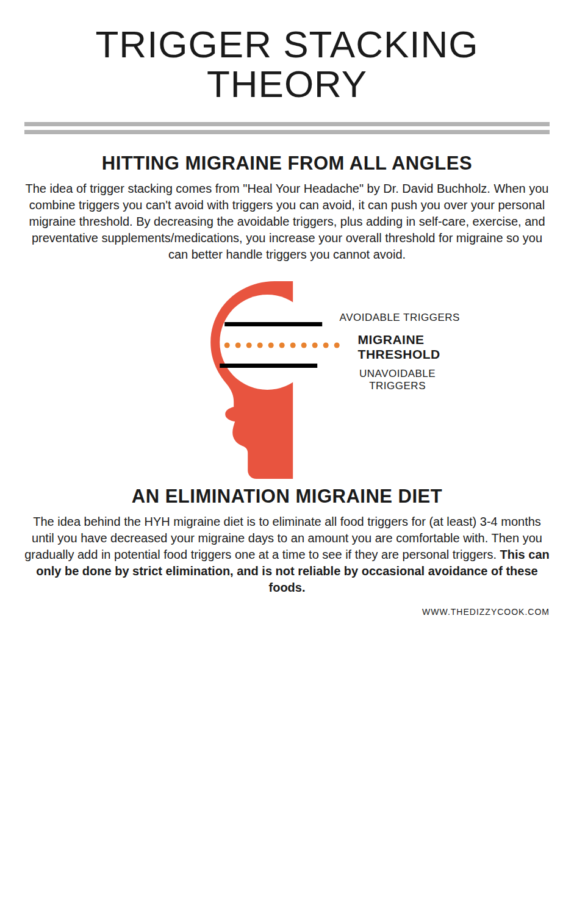TRIGGER STACKING
THEORY
HITTING MIGRAINE FROM ALL ANGLES
The idea of trigger stacking comes from "Heal Your Headache" by Dr. David Buchholz. When you combine triggers you can't avoid with triggers you can avoid, it can push you over your personal migraine threshold. By decreasing the avoidable triggers, plus adding in self-care, exercise, and preventative supplements/medications, you increase your overall threshold for migraine so you can better handle triggers you cannot avoid.
AVOIDABLE TRIGGERS
MIGRAINE
THRESHOLD
UNAVOIDABLE
TRIGGERS
AN ELIMINATION MIGRAINE DIET
The idea behind the HYH migraine diet is to eliminate all food triggers for (at least) 3-4 months until you have decreased your migraine days to an amount you are comfortable with. Then you gradually add in potential food triggers one at a time to see if they are personal triggers. This can only be done by strict elimination, and is not reliable by occasional avoidance of these foods.
WWW.THEDIZZYCOOK.COM